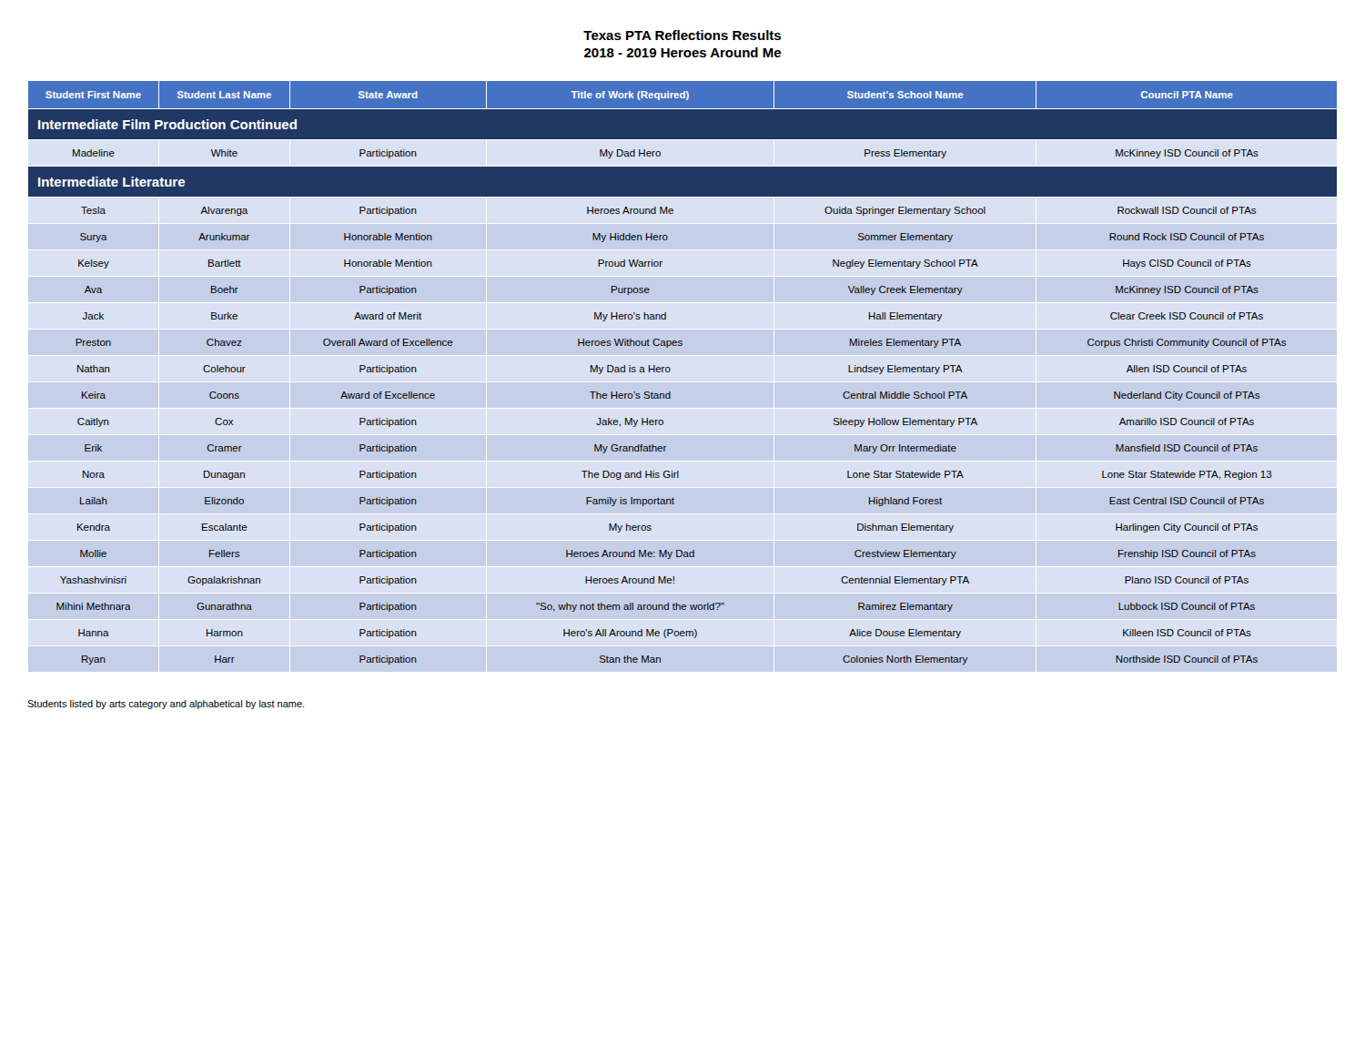Texas PTA Reflections Results
2018 - 2019 Heroes Around Me
| Student First Name | Student Last Name | State Award | Title of Work (Required) | Student's School Name | Council PTA Name |
| --- | --- | --- | --- | --- | --- |
| Intermediate Film Production Continued |
| Madeline | White | Participation | My Dad Hero | Press Elementary | McKinney ISD Council of PTAs |
| Intermediate Literature |
| Tesla | Alvarenga | Participation | Heroes Around Me | Ouida Springer Elementary School | Rockwall ISD Council of PTAs |
| Surya | Arunkumar | Honorable Mention | My Hidden Hero | Sommer Elementary | Round Rock ISD Council of PTAs |
| Kelsey | Bartlett | Honorable Mention | Proud Warrior | Negley Elementary School PTA | Hays CISD Council of PTAs |
| Ava | Boehr | Participation | Purpose | Valley Creek Elementary | McKinney ISD Council of PTAs |
| Jack | Burke | Award of Merit | My Hero's hand | Hall Elementary | Clear Creek ISD Council of PTAs |
| Preston | Chavez | Overall Award of Excellence | Heroes Without Capes | Mireles Elementary PTA | Corpus Christi Community Council of PTAs |
| Nathan | Colehour | Participation | My Dad is a Hero | Lindsey Elementary PTA | Allen ISD Council of PTAs |
| Keira | Coons | Award of Excellence | The Hero’s Stand | Central Middle School PTA | Nederland City Council of PTAs |
| Caitlyn | Cox | Participation | Jake, My Hero | Sleepy Hollow Elementary PTA | Amarillo ISD Council of PTAs |
| Erik | Cramer | Participation | My Grandfather | Mary Orr Intermediate | Mansfield ISD Council of PTAs |
| Nora | Dunagan | Participation | The Dog and His Girl | Lone Star Statewide PTA | Lone Star Statewide PTA, Region 13 |
| Lailah | Elizondo | Participation | Family is Important | Highland Forest | East Central ISD Council of PTAs |
| Kendra | Escalante | Participation | My heros | Dishman Elementary | Harlingen City Council of PTAs |
| Mollie | Fellers | Participation | Heroes Around Me: My Dad | Crestview Elementary | Frenship ISD Council of PTAs |
| Yashashvinisri | Gopalakrishnan | Participation | Heroes Around Me! | Centennial Elementary PTA | Plano ISD Council of PTAs |
| Mihini Methnara | Gunarathna | Participation | "So, why not them all around the world?" | Ramirez Elemantary | Lubbock ISD Council of PTAs |
| Hanna | Harmon | Participation | Hero's All Around Me (Poem) | Alice Douse Elementary | Killeen ISD Council of PTAs |
| Ryan | Harr | Participation | Stan the Man | Colonies North Elementary | Northside ISD Council of PTAs |
Students listed by arts category and alphabetical by last name.